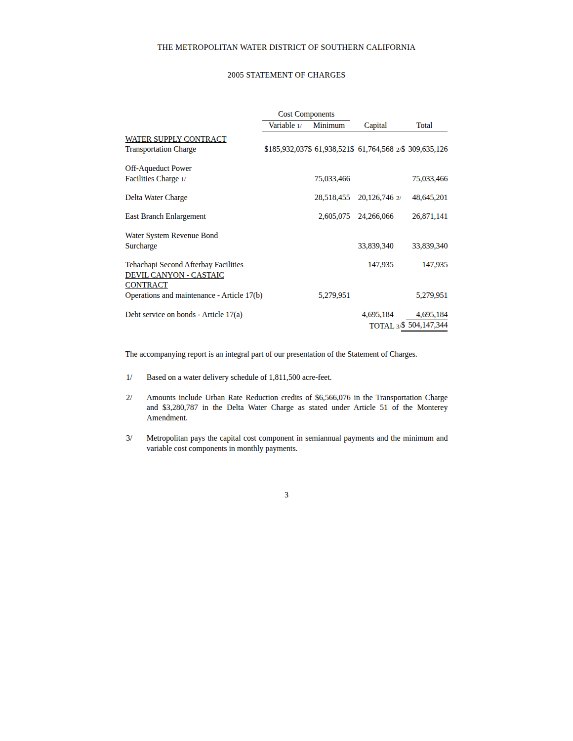THE METROPOLITAN WATER DISTRICT OF SOUTHERN CALIFORNIA
2005 STATEMENT OF CHARGES
| | Cost Components | | |
| --- | --- | --- | --- |
| | Variable 1/ | Minimum | Capital | Total |
| WATER SUPPLY CONTRACT | |
| Transportation Charge | $185,932,037 | $ | 61,938,521 | $ | 61,764,568 | 2/ | $ | 309,635,126 |
| Off-Aqueduct Power | |
| Facilities Charge 1/ | | | 75,033,466 | | | | | 75,033,466 |
| Delta Water Charge | | | 28,518,455 | | 20,126,746 | 2/ | | 48,645,201 |
| East Branch Enlargement | | | 2,605,075 | | 24,266,066 | | | 26,871,141 |
| Water System Revenue Bond | |
| Surcharge | | | | | 33,839,340 | | | 33,839,340 |
| Tehachapi Second Afterbay Facilities | | | | | 147,935 | | | 147,935 |
| DEVIL CANYON - CASTAIC CONTRACT | |
| Operations and maintenance - Article 17(b) | | | 5,279,951 | | | | | 5,279,951 |
| Debt service on bonds - Article 17(a) | | | | | 4,695,184 | | | 4,695,184 |
| | TOTAL 3/ | $ | 504,147,344 |
The accompanying report is an integral part of our presentation of the Statement of Charges.
1/ Based on a water delivery schedule of 1,811,500 acre-feet.
2/ Amounts include Urban Rate Reduction credits of $6,566,076 in the Transportation Charge and $3,280,787 in the Delta Water Charge as stated under Article 51 of the Monterey Amendment.
3/ Metropolitan pays the capital cost component in semiannual payments and the minimum and variable cost components in monthly payments.
3